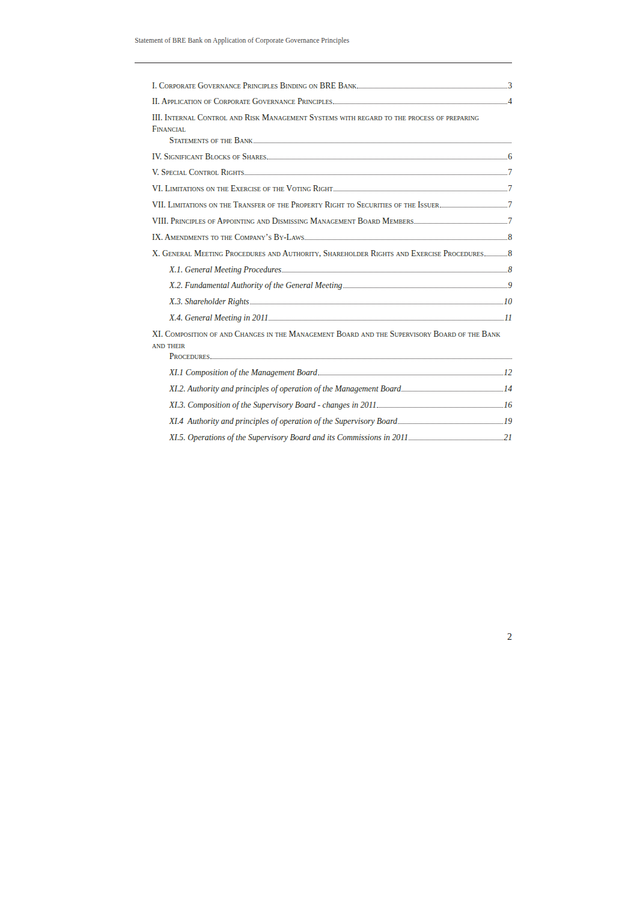Statement of BRE Bank on Application of Corporate Governance Principles
I. Corporate Governance Principles Binding on BRE Bank 3
II. Application of Corporate Governance Principles 4
III. Internal Control and Risk Management Systems with regard to the process of preparing Financial
Statements of the Bank 5
IV. Significant Blocks of Shares 6
V. Special Control Rights 7
VI. Limitations on the Exercise of the Voting Right 7
VII. Limitations on the Transfer of the Property Right to Securities of the Issuer 7
VIII. Principles of Appointing and Dismissing Management Board Members 7
IX. Amendments to the Company’s By-Laws 8
X. General Meeting Procedures and Authority, Shareholder Rights and Exercise Procedures 8
X.1. General Meeting Procedures 8
X.2. Fundamental Authority of the General Meeting 9
X.3. Shareholder Rights 10
X.4. General Meeting in 2011 11
XI. Composition of and Changes in the Management Board and the Supervisory Board of the Bank and their
Procedures 12
XI.1 Composition of the Management Board 12
XI.2. Authority and principles of operation of the Management Board 14
XI.3. Composition of the Supervisory Board - changes in 2011 16
XI.4 Authority and principles of operation of the Supervisory Board 19
XI.5. Operations of the Supervisory Board and its Commissions in 2011 21
2